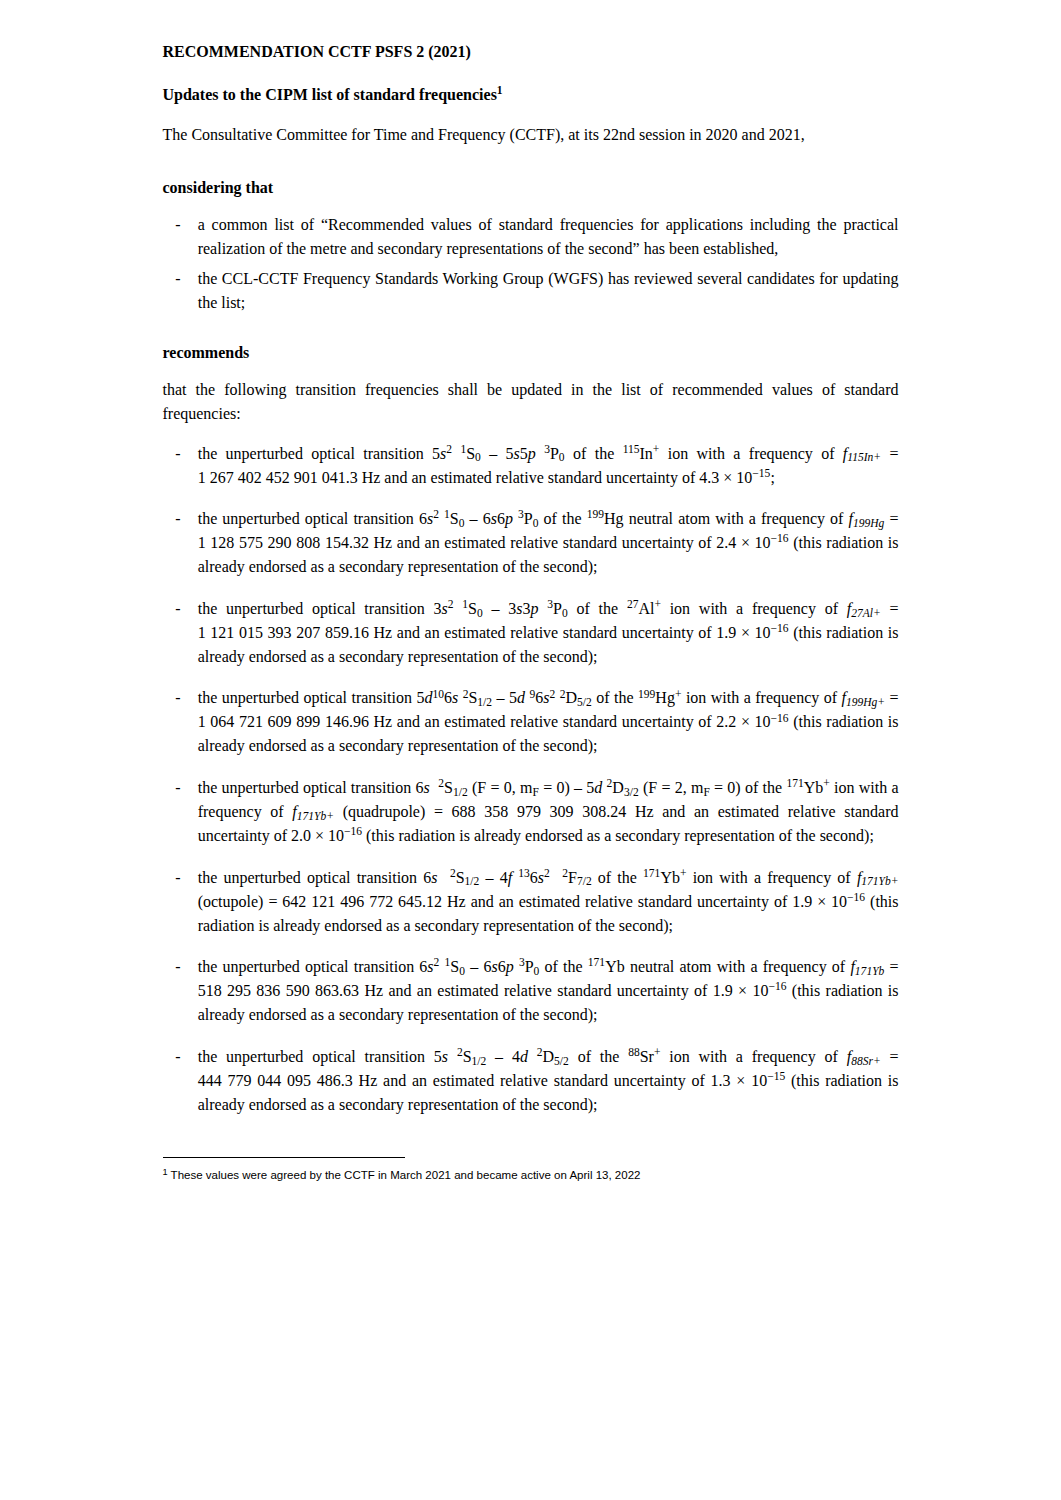RECOMMENDATION CCTF PSFS 2 (2021)
Updates to the CIPM list of standard frequencies1
The Consultative Committee for Time and Frequency (CCTF), at its 22nd session in 2020 and 2021,
considering that
a common list of “Recommended values of standard frequencies for applications including the practical realization of the metre and secondary representations of the second” has been established,
the CCL-CCTF Frequency Standards Working Group (WGFS) has reviewed several candidates for updating the list;
recommends
that the following transition frequencies shall be updated in the list of recommended values of standard frequencies:
the unperturbed optical transition 5s2 1S0 – 5s5p 3P0 of the 115In+ ion with a frequency of f115In+ = 1 267 402 452 901 041.3 Hz and an estimated relative standard uncertainty of 4.3 × 10−15;
the unperturbed optical transition 6s2 1S0 – 6s6p 3P0 of the 199Hg neutral atom with a frequency of f199Hg = 1 128 575 290 808 154.32 Hz and an estimated relative standard uncertainty of 2.4 × 10−16 (this radiation is already endorsed as a secondary representation of the second);
the unperturbed optical transition 3s2 1S0 – 3s3p 3P0 of the 27Al+ ion with a frequency of f27Al+ = 1 121 015 393 207 859.16 Hz and an estimated relative standard uncertainty of 1.9 × 10−16 (this radiation is already endorsed as a secondary representation of the second);
the unperturbed optical transition 5d106s 2S1/2 – 5d 96s2 2D5/2 of the 199Hg+ ion with a frequency of f199Hg+ = 1 064 721 609 899 146.96 Hz and an estimated relative standard uncertainty of 2.2 × 10−16 (this radiation is already endorsed as a secondary representation of the second);
the unperturbed optical transition 6s 2S1/2 (F = 0, mF = 0) – 5d 2D3/2 (F = 2, mF = 0) of the 171Yb+ ion with a frequency of f171Yb+ (quadrupole) = 688 358 979 309 308.24 Hz and an estimated relative standard uncertainty of 2.0 × 10−16 (this radiation is already endorsed as a secondary representation of the second);
the unperturbed optical transition 6s 2S1/2 – 4f 136s2 2F7/2 of the 171Yb+ ion with a frequency of f171Yb+ (octupole) = 642 121 496 772 645.12 Hz and an estimated relative standard uncertainty of 1.9 × 10−16 (this radiation is already endorsed as a secondary representation of the second);
the unperturbed optical transition 6s2 1S0 – 6s6p 3P0 of the 171Yb neutral atom with a frequency of f171Yb = 518 295 836 590 863.63 Hz and an estimated relative standard uncertainty of 1.9 × 10−16 (this radiation is already endorsed as a secondary representation of the second);
the unperturbed optical transition 5s 2S1/2 – 4d 2D5/2 of the 88Sr+ ion with a frequency of f88Sr+ = 444 779 044 095 486.3 Hz and an estimated relative standard uncertainty of 1.3 × 10−15 (this radiation is already endorsed as a secondary representation of the second);
1 These values were agreed by the CCTF in March 2021 and became active on April 13, 2022